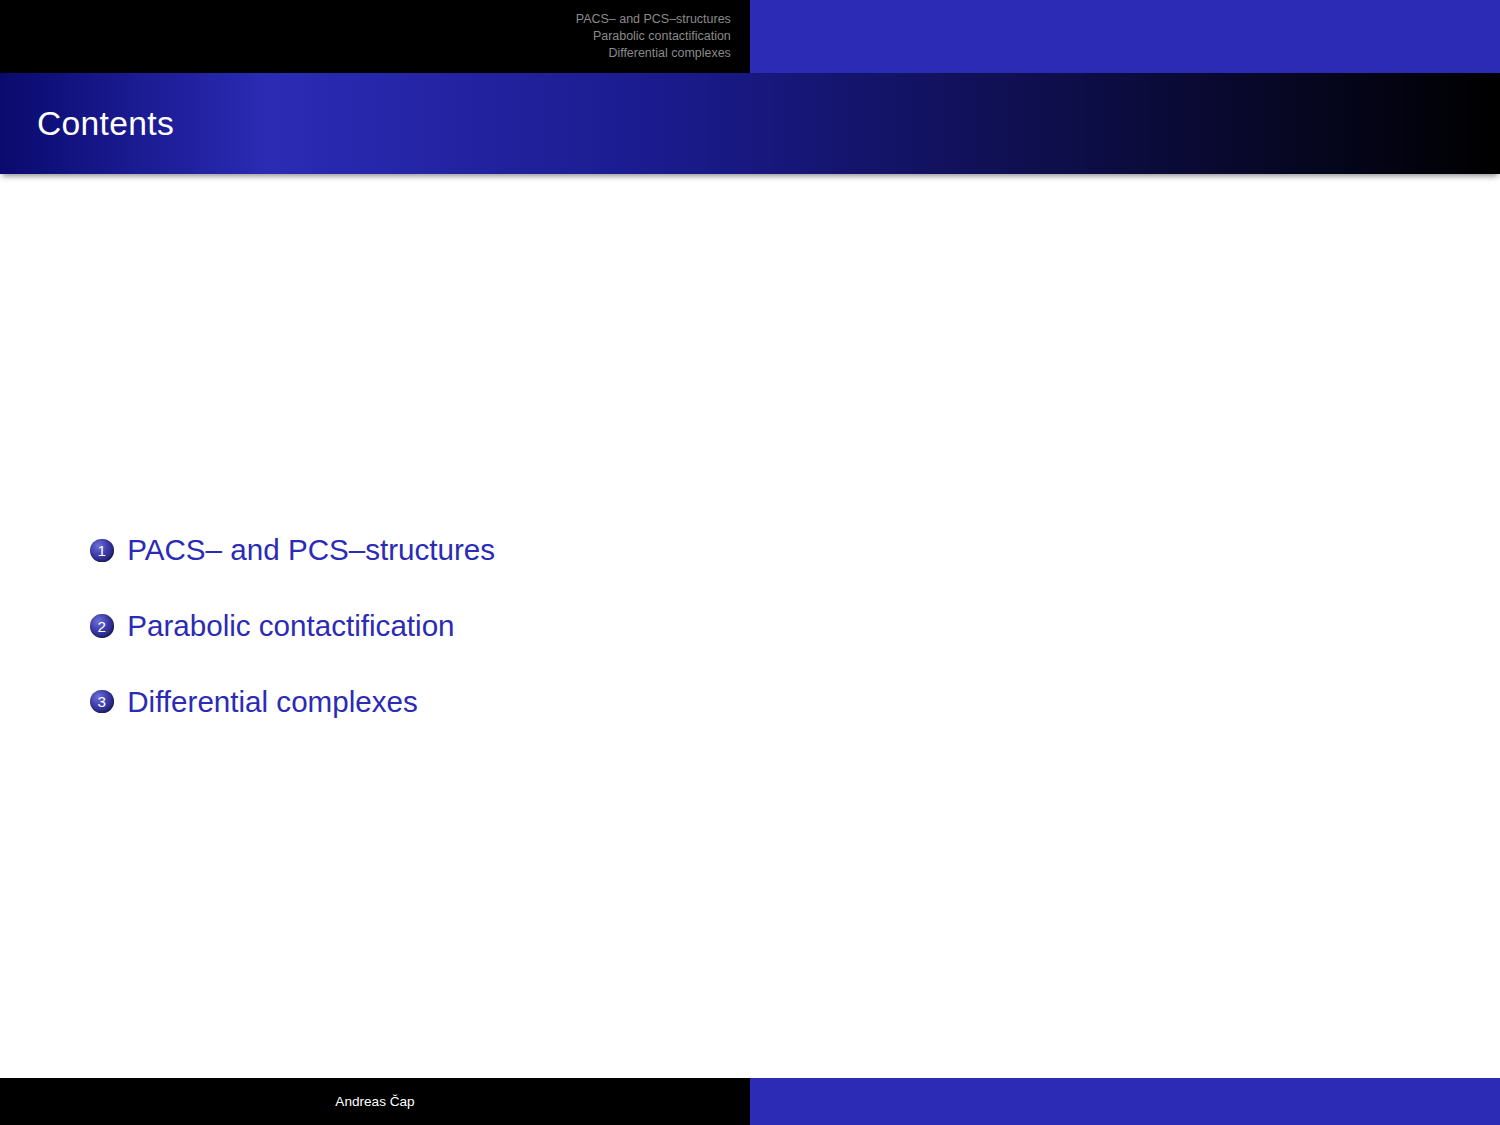PACS– and PCS–structures Parabolic contactification Differential complexes
Contents
1 PACS– and PCS–structures
2 Parabolic contactification
3 Differential complexes
Andreas Čap